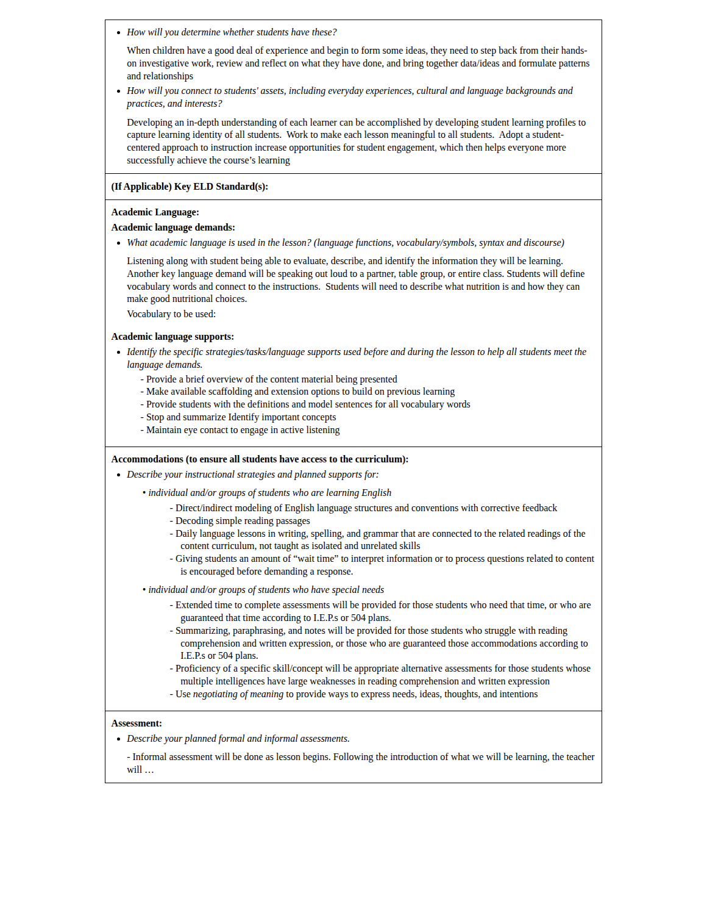| How will you determine whether students have these? When children have a good deal of experience and begin to form some ideas, they need to step back from their hands-on investigative work, review and reflect on what they have done, and bring together data/ideas and formulate patterns and relationships How will you connect to students' assets, including everyday experiences, cultural and language backgrounds and practices, and interests? Developing an in-depth understanding of each learner can be accomplished by developing student learning profiles to capture learning identity of all students. Work to make each lesson meaningful to all students. Adopt a student-centered approach to instruction increase opportunities for student engagement, which then helps everyone more successfully achieve the course’s learning |
| (If Applicable) Key ELD Standard(s): |
| Academic Language: Academic language demands: What academic language is used in the lesson? (language functions, vocabulary/symbols, syntax and discourse) Listening along with student being able to evaluate, describe, and identify the information they will be learning. Another key language demand will be speaking out loud to a partner, table group, or entire class. Students will define vocabulary words and connect to the instructions. Students will need to describe what nutrition is and how they can make good nutritional choices. Vocabulary to be used: Academic language supports: Identify the specific strategies/tasks/language supports used before and during the lesson to help all students meet the language demands. Provide a brief overview of the content material being presented Make available scaffolding and extension options to build on previous learning Provide students with the definitions and model sentences for all vocabulary words Stop and summarize Identify important concepts Maintain eye contact to engage in active listening |
| Accommodations (to ensure all students have access to the curriculum): Describe your instructional strategies and planned supports for: • individual and/or groups of students who are learning English Direct/indirect modeling of English language structures and conventions with corrective feedback Decoding simple reading passages Daily language lessons in writing, spelling, and grammar that are connected to the related readings of the content curriculum, not taught as isolated and unrelated skills Giving students an amount of “wait time” to interpret information or to process questions related to content is encouraged before demanding a response. • individual and/or groups of students who have special needs Extended time to complete assessments will be provided for those students who need that time, or who are guaranteed that time according to I.E.P.s or 504 plans. Summarizing, paraphrasing, and notes will be provided for those students who struggle with reading comprehension and written expression, or those who are guaranteed those accommodations according to I.E.P.s or 504 plans. Proficiency of a specific skill/concept will be appropriate alternative assessments for those students whose multiple intelligences have large weaknesses in reading comprehension and written expression Use negotiating of meaning to provide ways to express needs, ideas, thoughts, and intentions |
| Assessment: Describe your planned formal and informal assessments. - Informal assessment will be done as lesson begins. Following the introduction of what we will be learning, the teacher will … |